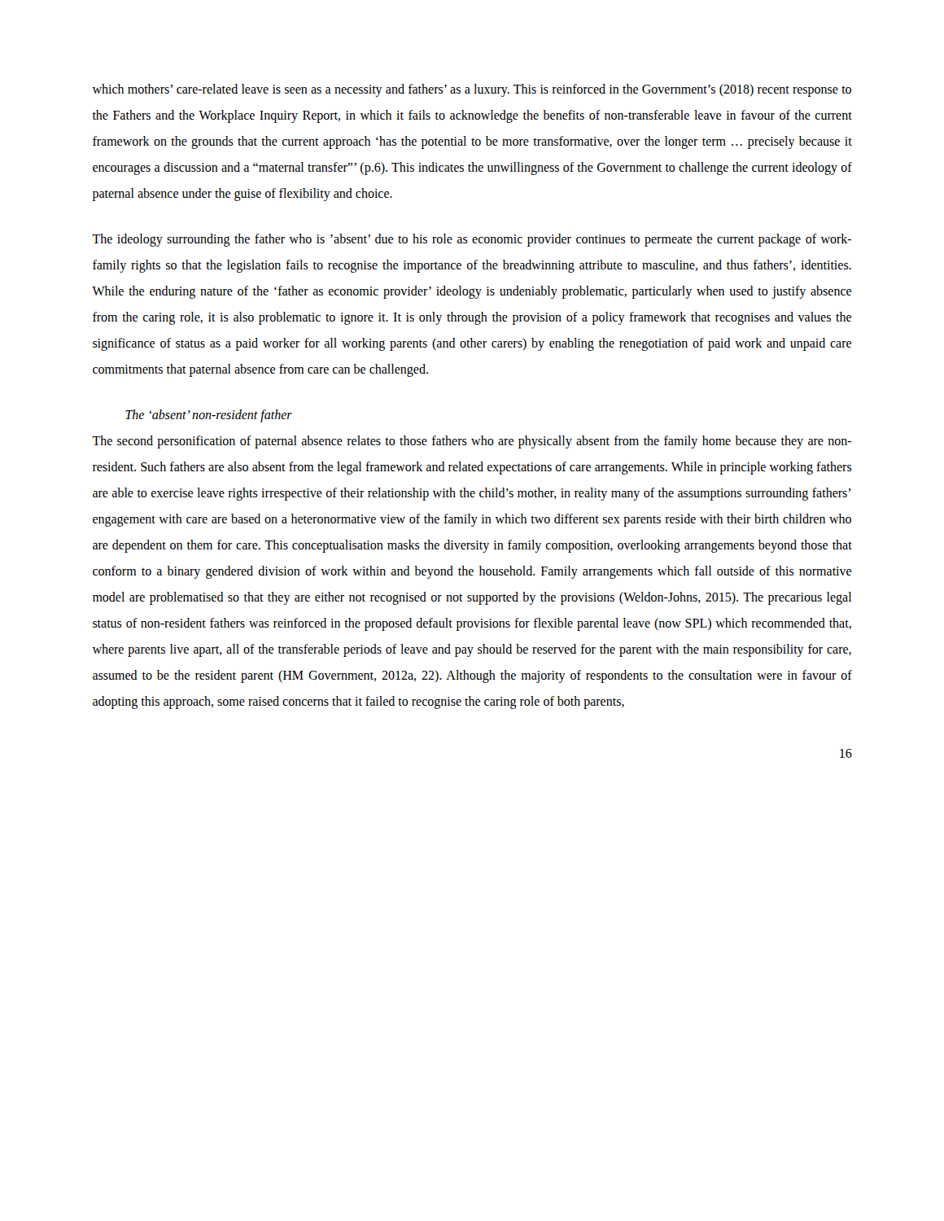which mothers’ care-related leave is seen as a necessity and fathers’ as a luxury. This is reinforced in the Government’s (2018) recent response to the Fathers and the Workplace Inquiry Report, in which it fails to acknowledge the benefits of non-transferable leave in favour of the current framework on the grounds that the current approach ‘has the potential to be more transformative, over the longer term … precisely because it encourages a discussion and a “maternal transfer”’ (p.6). This indicates the unwillingness of the Government to challenge the current ideology of paternal absence under the guise of flexibility and choice.
The ideology surrounding the father who is ’absent’ due to his role as economic provider continues to permeate the current package of work-family rights so that the legislation fails to recognise the importance of the breadwinning attribute to masculine, and thus fathers’, identities. While the enduring nature of the ‘father as economic provider’ ideology is undeniably problematic, particularly when used to justify absence from the caring role, it is also problematic to ignore it. It is only through the provision of a policy framework that recognises and values the significance of status as a paid worker for all working parents (and other carers) by enabling the renegotiation of paid work and unpaid care commitments that paternal absence from care can be challenged.
The ‘absent’ non-resident father
The second personification of paternal absence relates to those fathers who are physically absent from the family home because they are non-resident. Such fathers are also absent from the legal framework and related expectations of care arrangements. While in principle working fathers are able to exercise leave rights irrespective of their relationship with the child’s mother, in reality many of the assumptions surrounding fathers’ engagement with care are based on a heteronormative view of the family in which two different sex parents reside with their birth children who are dependent on them for care. This conceptualisation masks the diversity in family composition, overlooking arrangements beyond those that conform to a binary gendered division of work within and beyond the household. Family arrangements which fall outside of this normative model are problematised so that they are either not recognised or not supported by the provisions (Weldon-Johns, 2015). The precarious legal status of non-resident fathers was reinforced in the proposed default provisions for flexible parental leave (now SPL) which recommended that, where parents live apart, all of the transferable periods of leave and pay should be reserved for the parent with the main responsibility for care, assumed to be the resident parent (HM Government, 2012a, 22). Although the majority of respondents to the consultation were in favour of adopting this approach, some raised concerns that it failed to recognise the caring role of both parents,
16